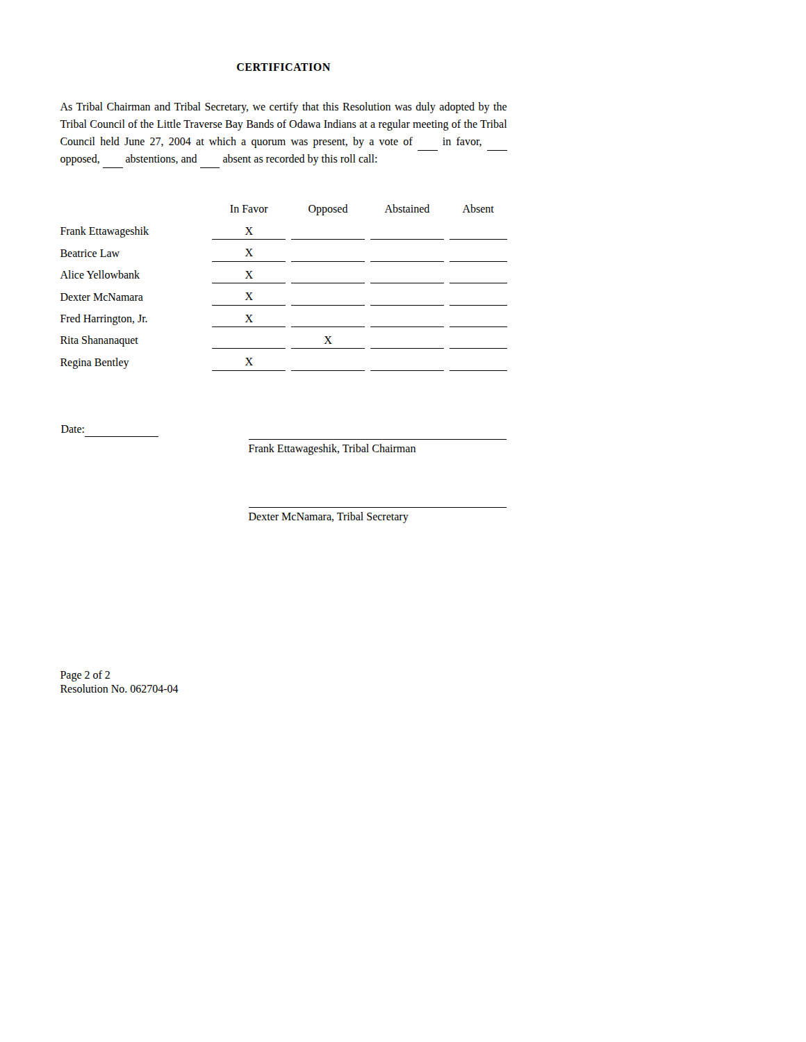CERTIFICATION
As Tribal Chairman and Tribal Secretary, we certify that this Resolution was duly adopted by the Tribal Council of the Little Traverse Bay Bands of Odawa Indians at a regular meeting of the Tribal Council held June 27, 2004 at which a quorum was present, by a vote of in favor, opposed, abstentions, and absent as recorded by this roll call:
| | In Favor | | Opposed | | Abstained | | Absent |
| --- | --- | --- | --- | --- | --- | --- | --- |
| Frank Ettawageshik | X | | | | | | |
| Beatrice Law | X | | | | | | |
| Alice Yellowbank | X | | | | | | |
| Dexter McNamara | X | | | | | | |
| Fred Harrington, Jr. | X | | | | | | |
| Rita Shananaquet | | | X | | | | |
| Regina Bentley | X | | | | | | |
| Date: | Frank Ettawageshik, Tribal Chairman |
| | Dexter McNamara, Tribal Secretary |
Page 2 of 2
Resolution No. 062704-04